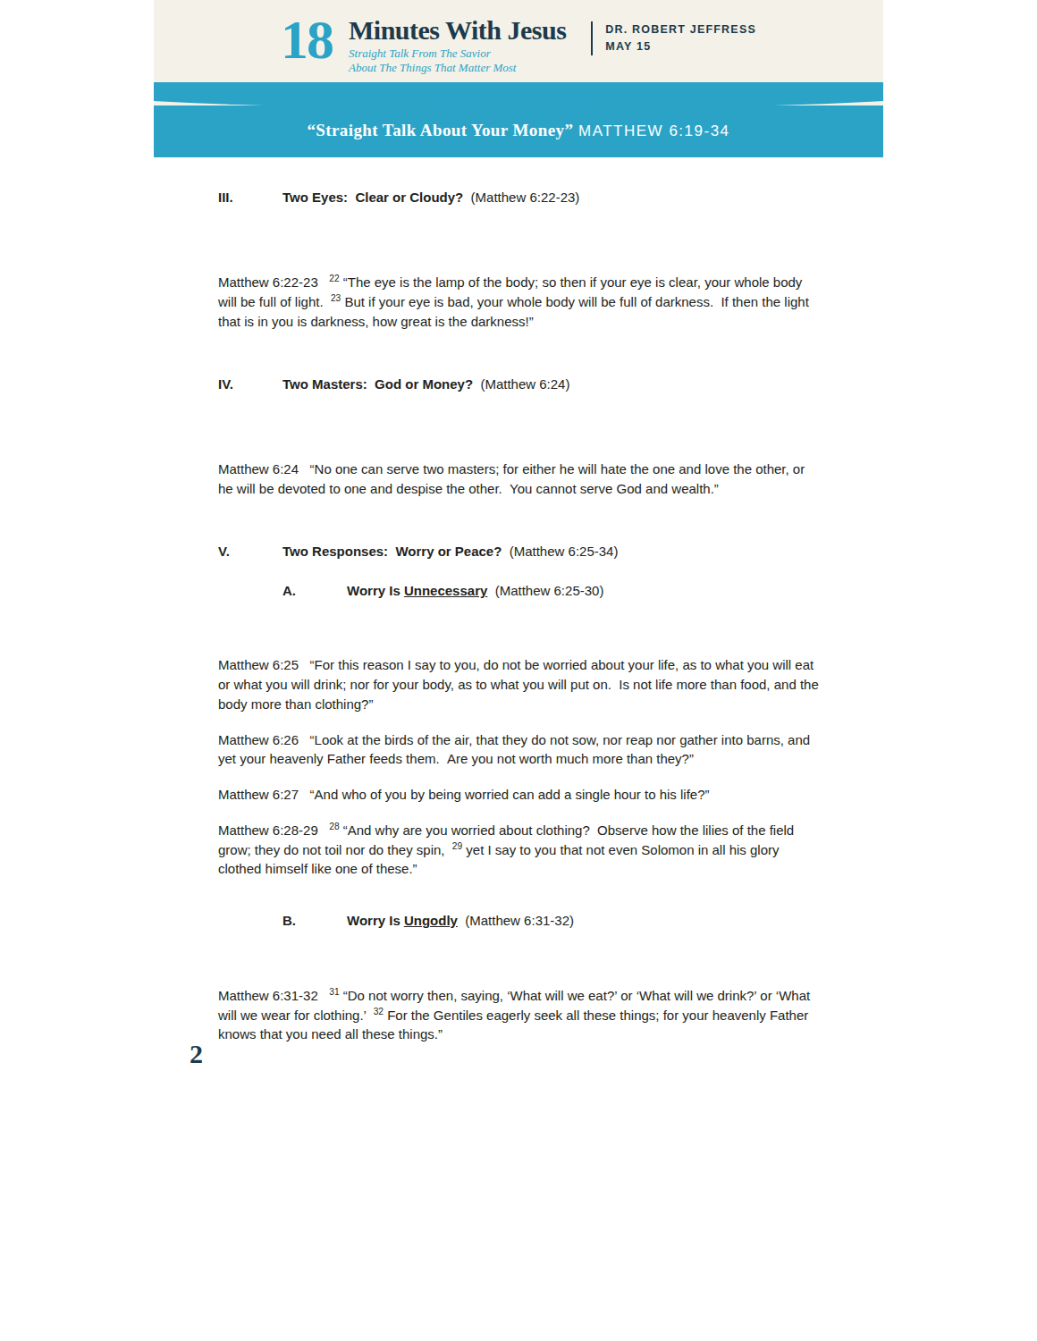18
Minutes With Jesus
Straight Talk From The Savior
About The Things That Matter Most
Dr. Robert Jeffress
May 15
“Straight Talk About Your Money” MATTHEW 6:19-34
III.
Two Eyes: Clear or Cloudy? (Matthew 6:22-23)
Matthew 6:22-23 22 “The eye is the lamp of the body; so then if your eye is clear, your whole body will be full of light. 23 But if your eye is bad, your whole body will be full of darkness. If then the light that is in you is darkness, how great is the darkness!”
IV.
Two Masters: God or Money? (Matthew 6:24)
Matthew 6:24 “No one can serve two masters; for either he will hate the one and love the other, or he will be devoted to one and despise the other. You cannot serve God and wealth.”
V.
Two Responses: Worry or Peace? (Matthew 6:25-34)
A.
Worry Is Unnecessary (Matthew 6:25-30)
Matthew 6:25 “For this reason I say to you, do not be worried about your life, as to what you will eat or what you will drink; nor for your body, as to what you will put on. Is not life more than food, and the body more than clothing?”
Matthew 6:26 “Look at the birds of the air, that they do not sow, nor reap nor gather into barns, and yet your heavenly Father feeds them. Are you not worth much more than they?”
Matthew 6:27 “And who of you by being worried can add a single hour to his life?”
Matthew 6:28-29 28 “And why are you worried about clothing? Observe how the lilies of the field grow; they do not toil nor do they spin, 29 yet I say to you that not even Solomon in all his glory clothed himself like one of these.”
B.
Worry Is Ungodly (Matthew 6:31-32)
Matthew 6:31-32 31 “Do not worry then, saying, ‘What will we eat?’ or ‘What will we drink?’ or ‘What will we wear for clothing.’ 32 For the Gentiles eagerly seek all these things; for your heavenly Father knows that you need all these things.”
2